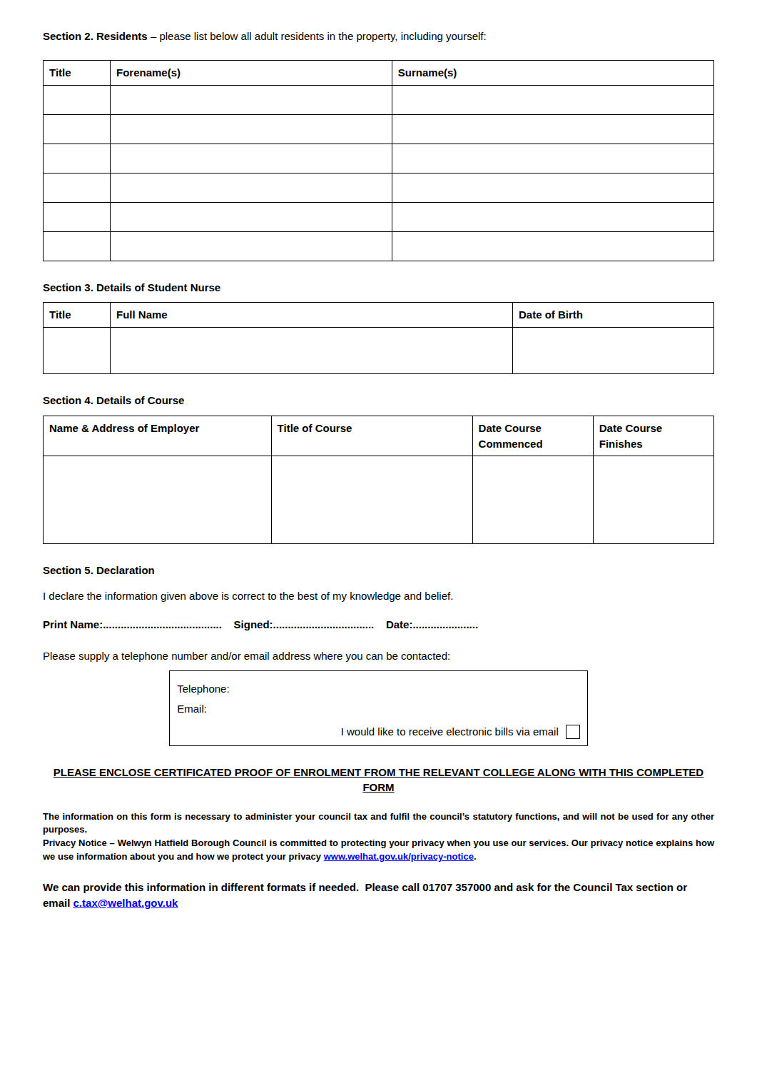Section 2. Residents – please list below all adult residents in the property, including yourself:
| Title | Forename(s) | Surname(s) |
| --- | --- | --- |
Section 3. Details of Student Nurse
| Title | Full Name | Date of Birth |
| --- | --- | --- |
Section 4. Details of Course
| Name & Address of Employer | Title of Course | Date Course Commenced | Date Course Finishes |
| --- | --- | --- | --- |
Section 5. Declaration
I declare the information given above is correct to the best of my knowledge and belief.
Print Name:........................................ Signed:.................................. Date:......................
Please supply a telephone number and/or email address where you can be contacted:
Telephone:
Email:
I would like to receive electronic bills via email
PLEASE ENCLOSE CERTIFICATED PROOF OF ENROLMENT FROM THE RELEVANT COLLEGE ALONG WITH THIS COMPLETED FORM
The information on this form is necessary to administer your council tax and fulfil the council’s statutory functions, and will not be used for any other purposes.
Privacy Notice – Welwyn Hatfield Borough Council is committed to protecting your privacy when you use our services. Our privacy notice explains how we use information about you and how we protect your privacy www.welhat.gov.uk/privacy-notice.
We can provide this information in different formats if needed. Please call 01707 357000 and ask for the Council Tax section or email c.tax@welhat.gov.uk